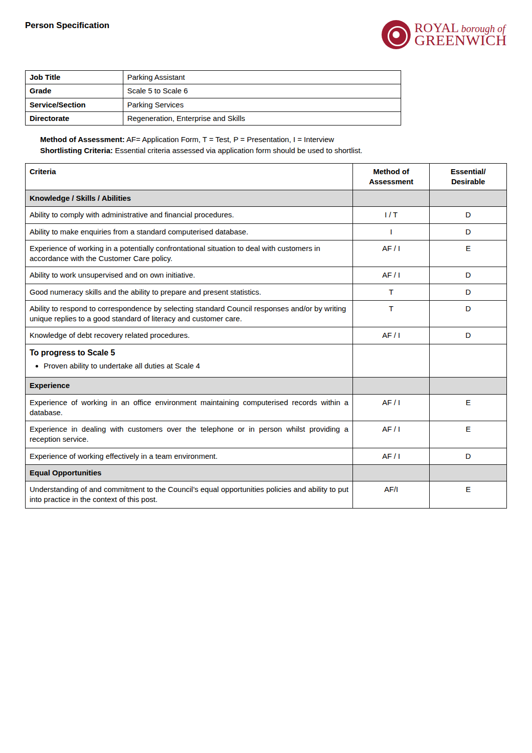ROYAL borough of GREENWICH
Person Specification
| Job Title | Parking Assistant |
| Grade | Scale 5 to Scale 6 |
| Service/Section | Parking Services |
| Directorate | Regeneration, Enterprise and Skills |
Method of Assessment: AF= Application Form, T = Test, P = Presentation, I = Interview
Shortlisting Criteria: Essential criteria assessed via application form should be used to shortlist.
| Criteria | Method of Assessment | Essential/ Desirable |
| --- | --- | --- |
| Knowledge / Skills / Abilities | | |
| Ability to comply with administrative and financial procedures. | I / T | D |
| Ability to make enquiries from a standard computerised database. | I | D |
| Experience of working in a potentially confrontational situation to deal with customers in accordance with the Customer Care policy. | AF / I | E |
| Ability to work unsupervised and on own initiative. | AF / I | D |
| Good numeracy skills and the ability to prepare and present statistics. | T | D |
| Ability to respond to correspondence by selecting standard Council responses and/or by writing unique replies to a good standard of literacy and customer care. | T | D |
| Knowledge of debt recovery related procedures. | AF / I | D |
| To progress to Scale 5 Proven ability to undertake all duties at Scale 4 | | |
| Experience | | |
| Experience of working in an office environment maintaining computerised records within a database. | AF / I | E |
| Experience in dealing with customers over the telephone or in person whilst providing a reception service. | AF / I | E |
| Experience of working effectively in a team environment. | AF / I | D |
| Equal Opportunities | | |
| Understanding of and commitment to the Council’s equal opportunities policies and ability to put into practice in the context of this post. | AF/I | E |